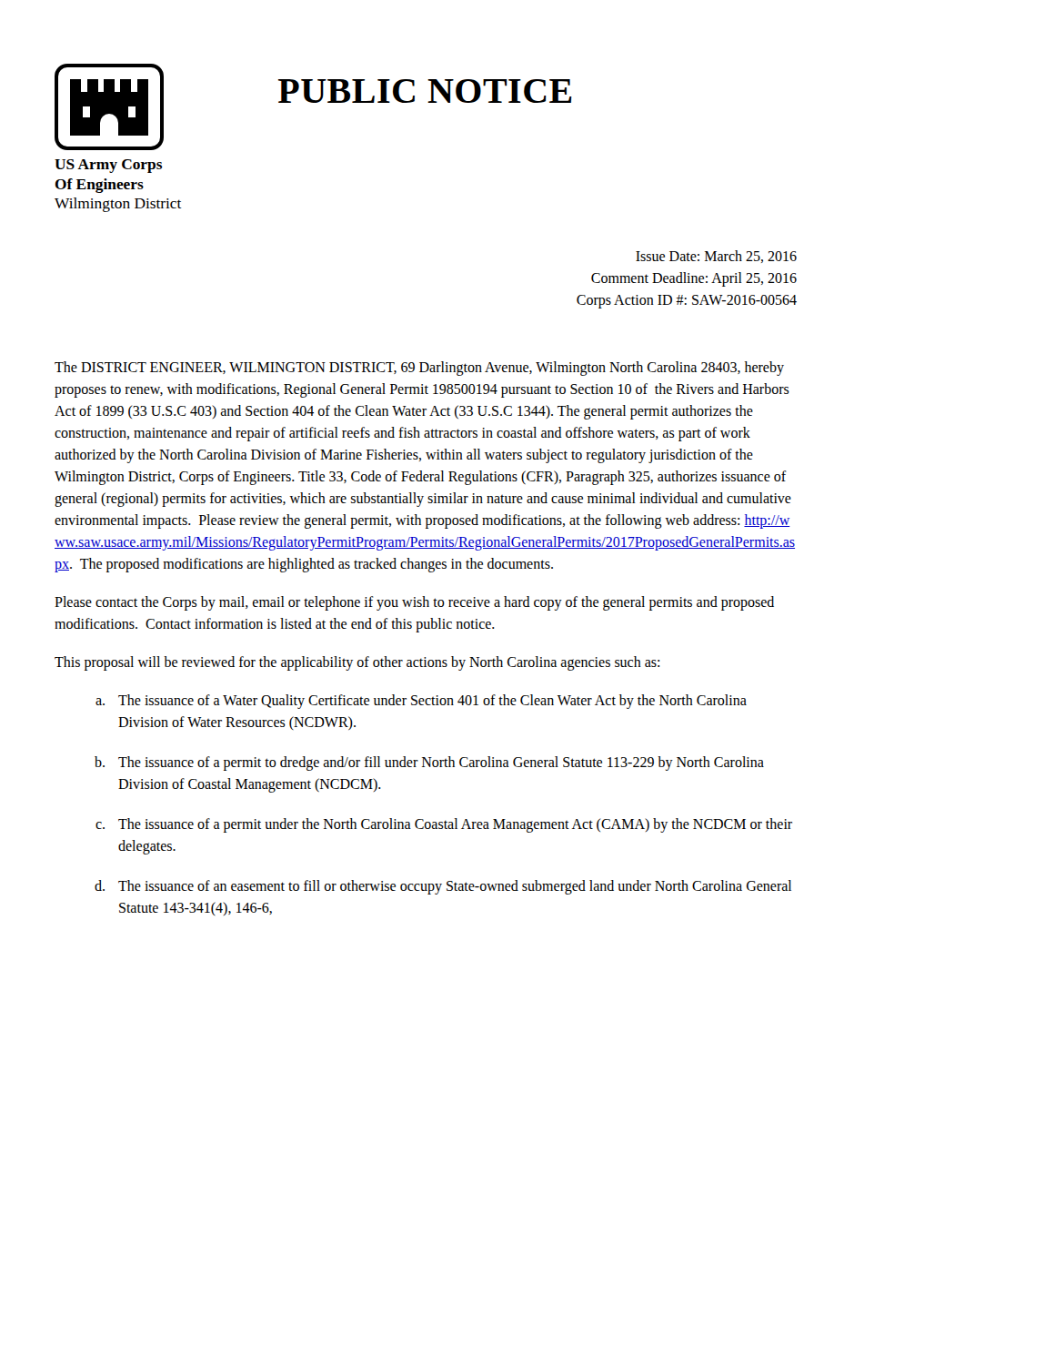PUBLIC NOTICE
US Army Corps
Of Engineers
Wilmington District
Issue Date: March 25, 2016
Comment Deadline: April 25, 2016
Corps Action ID #: SAW-2016-00564
The DISTRICT ENGINEER, WILMINGTON DISTRICT, 69 Darlington Avenue, Wilmington North Carolina 28403, hereby proposes to renew, with modifications, Regional General Permit 198500194 pursuant to Section 10 of the Rivers and Harbors Act of 1899 (33 U.S.C 403) and Section 404 of the Clean Water Act (33 U.S.C 1344). The general permit authorizes the construction, maintenance and repair of artificial reefs and fish attractors in coastal and offshore waters, as part of work authorized by the North Carolina Division of Marine Fisheries, within all waters subject to regulatory jurisdiction of the Wilmington District, Corps of Engineers. Title 33, Code of Federal Regulations (CFR), Paragraph 325, authorizes issuance of general (regional) permits for activities, which are substantially similar in nature and cause minimal individual and cumulative environmental impacts. Please review the general permit, with proposed modifications, at the following web address: http://www.saw.usace.army.mil/Missions/RegulatoryPermitProgram/Permits/RegionalGeneralPermits/2017ProposedGeneralPermits.aspx. The proposed modifications are highlighted as tracked changes in the documents.
Please contact the Corps by mail, email or telephone if you wish to receive a hard copy of the general permits and proposed modifications. Contact information is listed at the end of this public notice.
This proposal will be reviewed for the applicability of other actions by North Carolina agencies such as:
The issuance of a Water Quality Certificate under Section 401 of the Clean Water Act by the North Carolina Division of Water Resources (NCDWR).
The issuance of a permit to dredge and/or fill under North Carolina General Statute 113-229 by North Carolina Division of Coastal Management (NCDCM).
The issuance of a permit under the North Carolina Coastal Area Management Act (CAMA) by the NCDCM or their delegates.
The issuance of an easement to fill or otherwise occupy State-owned submerged land under North Carolina General Statute 143-341(4), 146-6,